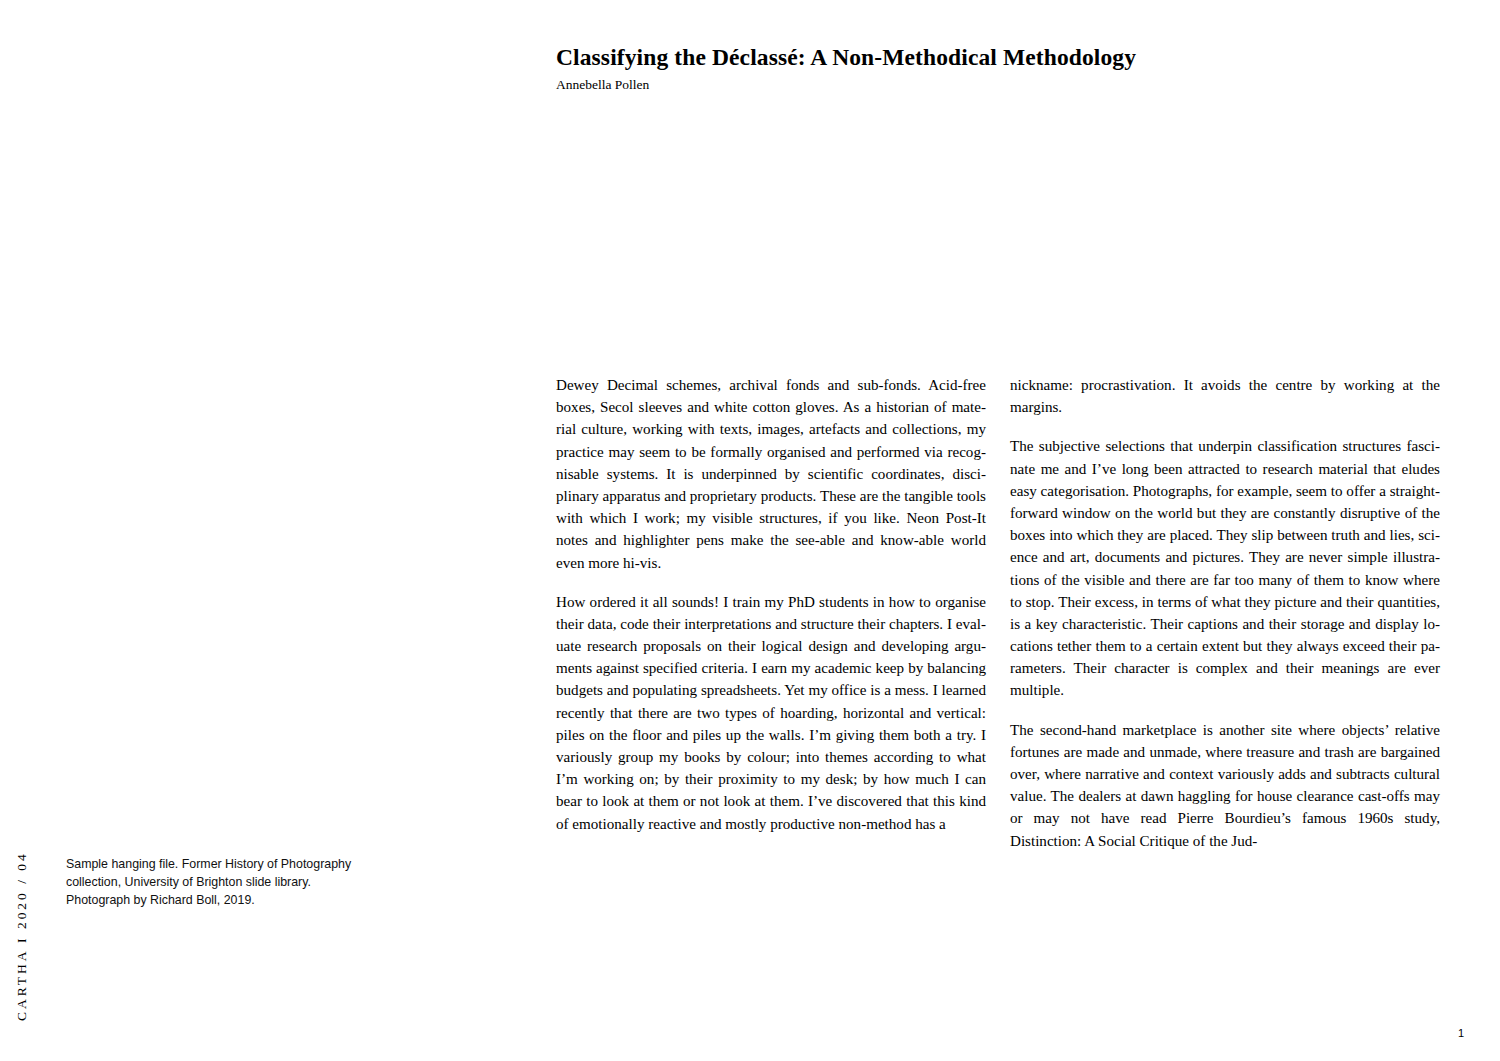CARTHA I 2020 / 04
Classifying the Déclassé: A Non-Methodical Methodology
Annebella Pollen
Sample hanging file. Former History of Photography collection, University of Brighton slide library. Photograph by Richard Boll, 2019.
Dewey Decimal schemes, archival fonds and sub-fonds. Acid-free boxes, Secol sleeves and white cotton gloves. As a historian of material culture, working with texts, images, artefacts and collections, my practice may seem to be formally organised and performed via recognisable systems. It is underpinned by scientific coordinates, disciplinary apparatus and proprietary products. These are the tangible tools with which I work; my visible structures, if you like. Neon Post-It notes and highlighter pens make the see-able and know-able world even more hi-vis.
How ordered it all sounds! I train my PhD students in how to organise their data, code their interpretations and structure their chapters. I evaluate research proposals on their logical design and developing arguments against specified criteria. I earn my academic keep by balancing budgets and populating spreadsheets. Yet my office is a mess. I learned recently that there are two types of hoarding, horizontal and vertical: piles on the floor and piles up the walls. I’m giving them both a try. I variously group my books by colour; into themes according to what I’m working on; by their proximity to my desk; by how much I can bear to look at them or not look at them. I’ve discovered that this kind of emotionally reactive and mostly productive non-method has a
nickname: procrastivation. It avoids the centre by working at the margins.
The subjective selections that underpin classification structures fascinate me and I’ve long been attracted to research material that eludes easy categorisation. Photographs, for example, seem to offer a straightforward window on the world but they are constantly disruptive of the boxes into which they are placed. They slip between truth and lies, science and art, documents and pictures. They are never simple illustrations of the visible and there are far too many of them to know where to stop. Their excess, in terms of what they picture and their quantities, is a key characteristic. Their captions and their storage and display locations tether them to a certain extent but they always exceed their parameters. Their character is complex and their meanings are ever multiple.
The second-hand marketplace is another site where objects’ relative fortunes are made and unmade, where treasure and trash are bargained over, where narrative and context variously adds and subtracts cultural value. The dealers at dawn haggling for house clearance cast-offs may or may not have read Pierre Bourdieu’s famous 1960s study, Distinction: A Social Critique of the Jud-
1